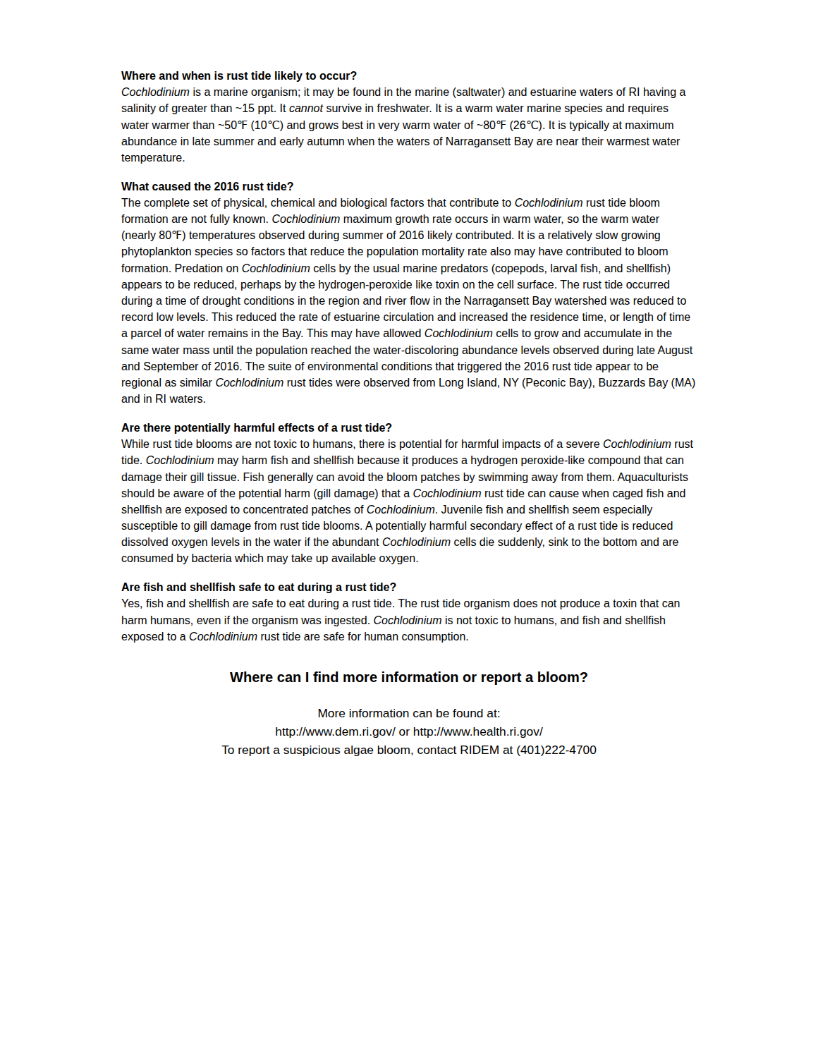Where and when is rust tide likely to occur?
Cochlodinium is a marine organism; it may be found in the marine (saltwater) and estuarine waters of RI having a salinity of greater than ~15 ppt. It cannot survive in freshwater. It is a warm water marine species and requires water warmer than ~50℉ (10℃) and grows best in very warm water of ~80℉ (26℃). It is typically at maximum abundance in late summer and early autumn when the waters of Narragansett Bay are near their warmest water temperature.
What caused the 2016 rust tide?
The complete set of physical, chemical and biological factors that contribute to Cochlodinium rust tide bloom formation are not fully known. Cochlodinium maximum growth rate occurs in warm water, so the warm water (nearly 80℉) temperatures observed during summer of 2016 likely contributed. It is a relatively slow growing phytoplankton species so factors that reduce the population mortality rate also may have contributed to bloom formation. Predation on Cochlodinium cells by the usual marine predators (copepods, larval fish, and shellfish) appears to be reduced, perhaps by the hydrogen-peroxide like toxin on the cell surface. The rust tide occurred during a time of drought conditions in the region and river flow in the Narragansett Bay watershed was reduced to record low levels. This reduced the rate of estuarine circulation and increased the residence time, or length of time a parcel of water remains in the Bay. This may have allowed Cochlodinium cells to grow and accumulate in the same water mass until the population reached the water-discoloring abundance levels observed during late August and September of 2016. The suite of environmental conditions that triggered the 2016 rust tide appear to be regional as similar Cochlodinium rust tides were observed from Long Island, NY (Peconic Bay), Buzzards Bay (MA) and in RI waters.
Are there potentially harmful effects of a rust tide?
While rust tide blooms are not toxic to humans, there is potential for harmful impacts of a severe Cochlodinium rust tide. Cochlodinium may harm fish and shellfish because it produces a hydrogen peroxide-like compound that can damage their gill tissue. Fish generally can avoid the bloom patches by swimming away from them. Aquaculturists should be aware of the potential harm (gill damage) that a Cochlodinium rust tide can cause when caged fish and shellfish are exposed to concentrated patches of Cochlodinium. Juvenile fish and shellfish seem especially susceptible to gill damage from rust tide blooms. A potentially harmful secondary effect of a rust tide is reduced dissolved oxygen levels in the water if the abundant Cochlodinium cells die suddenly, sink to the bottom and are consumed by bacteria which may take up available oxygen.
Are fish and shellfish safe to eat during a rust tide?
Yes, fish and shellfish are safe to eat during a rust tide. The rust tide organism does not produce a toxin that can harm humans, even if the organism was ingested. Cochlodinium is not toxic to humans, and fish and shellfish exposed to a Cochlodinium rust tide are safe for human consumption.
Where can I find more information or report a bloom?
More information can be found at:
http://www.dem.ri.gov/ or http://www.health.ri.gov/
To report a suspicious algae bloom, contact RIDEM at (401)222-4700